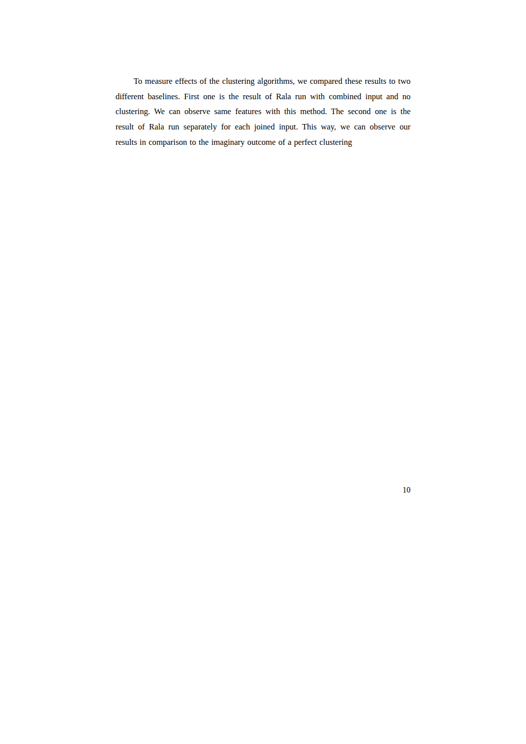To measure effects of the clustering algorithms, we compared these results to two different baselines. First one is the result of Rala run with combined input and no clustering. We can observe same features with this method. The second one is the result of Rala run separately for each joined input. This way, we can observe our results in comparison to the imaginary outcome of a perfect clustering
10